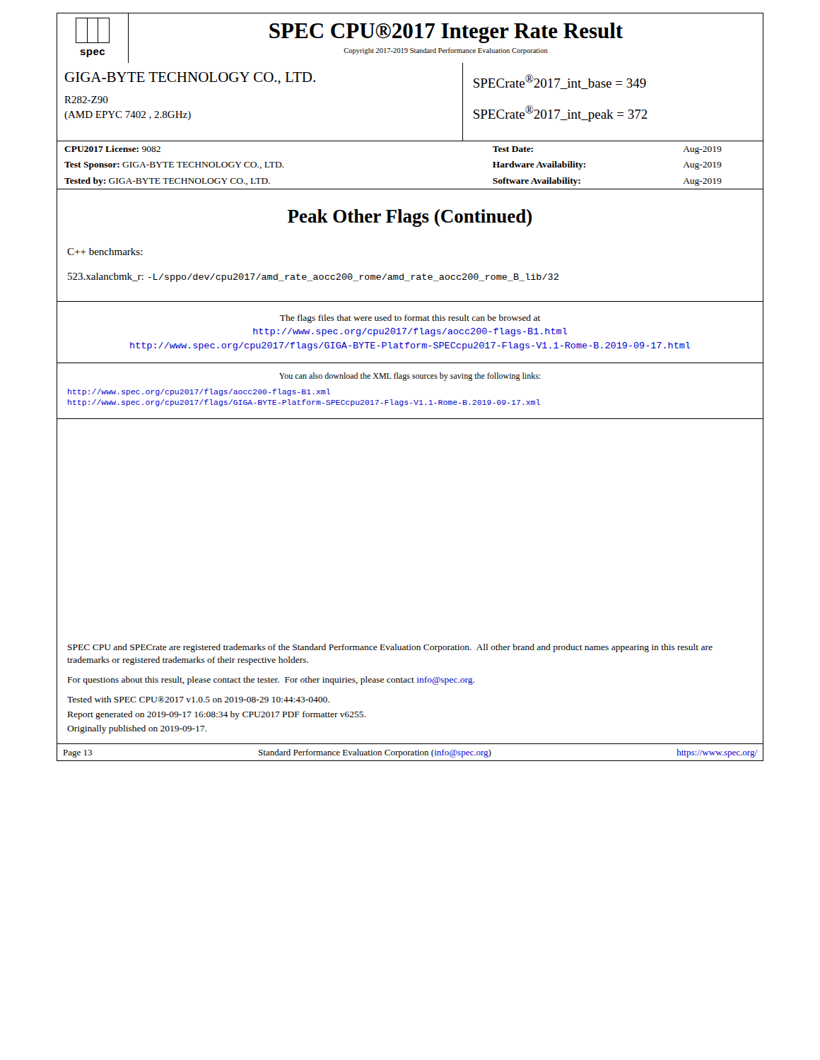spec
SPEC CPU®2017 Integer Rate Result
Copyright 2017-2019 Standard Performance Evaluation Corporation
GIGA-BYTE TECHNOLOGY CO., LTD.
R282-Z90(AMD EPYC 7402 , 2.8GHz)
SPECrate®2017_int_base = 349
SPECrate®2017_int_peak = 372
| CPU2017 License: 9082 | | Test Date: | Aug-2019 |
| Test Sponsor: GIGA-BYTE TECHNOLOGY CO., LTD. | | Hardware Availability: | Aug-2019 |
| Tested by: GIGA-BYTE TECHNOLOGY CO., LTD. | | Software Availability: | Aug-2019 |
Peak Other Flags (Continued)
C++ benchmarks:
523.xalancbmk_r: -L/sppo/dev/cpu2017/amd_rate_aocc200_rome/amd_rate_aocc200_rome_B_lib/32
The flags files that were used to format this result can be browsed at
http://www.spec.org/cpu2017/flags/aocc200-flags-B1.html
http://www.spec.org/cpu2017/flags/GIGA-BYTE-Platform-SPECcpu2017-Flags-V1.1-Rome-B.2019-09-17.html
You can also download the XML flags sources by saving the following links:
http://www.spec.org/cpu2017/flags/aocc200-flags-B1.xml http://www.spec.org/cpu2017/flags/GIGA-BYTE-Platform-SPECcpu2017-Flags-V1.1-Rome-B.2019-09-17.xml
SPEC CPU and SPECrate are registered trademarks of the Standard Performance Evaluation Corporation. All other brand and product names appearing in this result are trademarks or registered trademarks of their respective holders.
For questions about this result, please contact the tester. For other inquiries, please contact info@spec.org.
Tested with SPEC CPU®2017 v1.0.5 on 2019-08-29 10:44:43-0400.
Report generated on 2019-09-17 16:08:34 by CPU2017 PDF formatter v6255.
Originally published on 2019-09-17.
Page 13
Standard Performance Evaluation Corporation (info@spec.org)
https://www.spec.org/